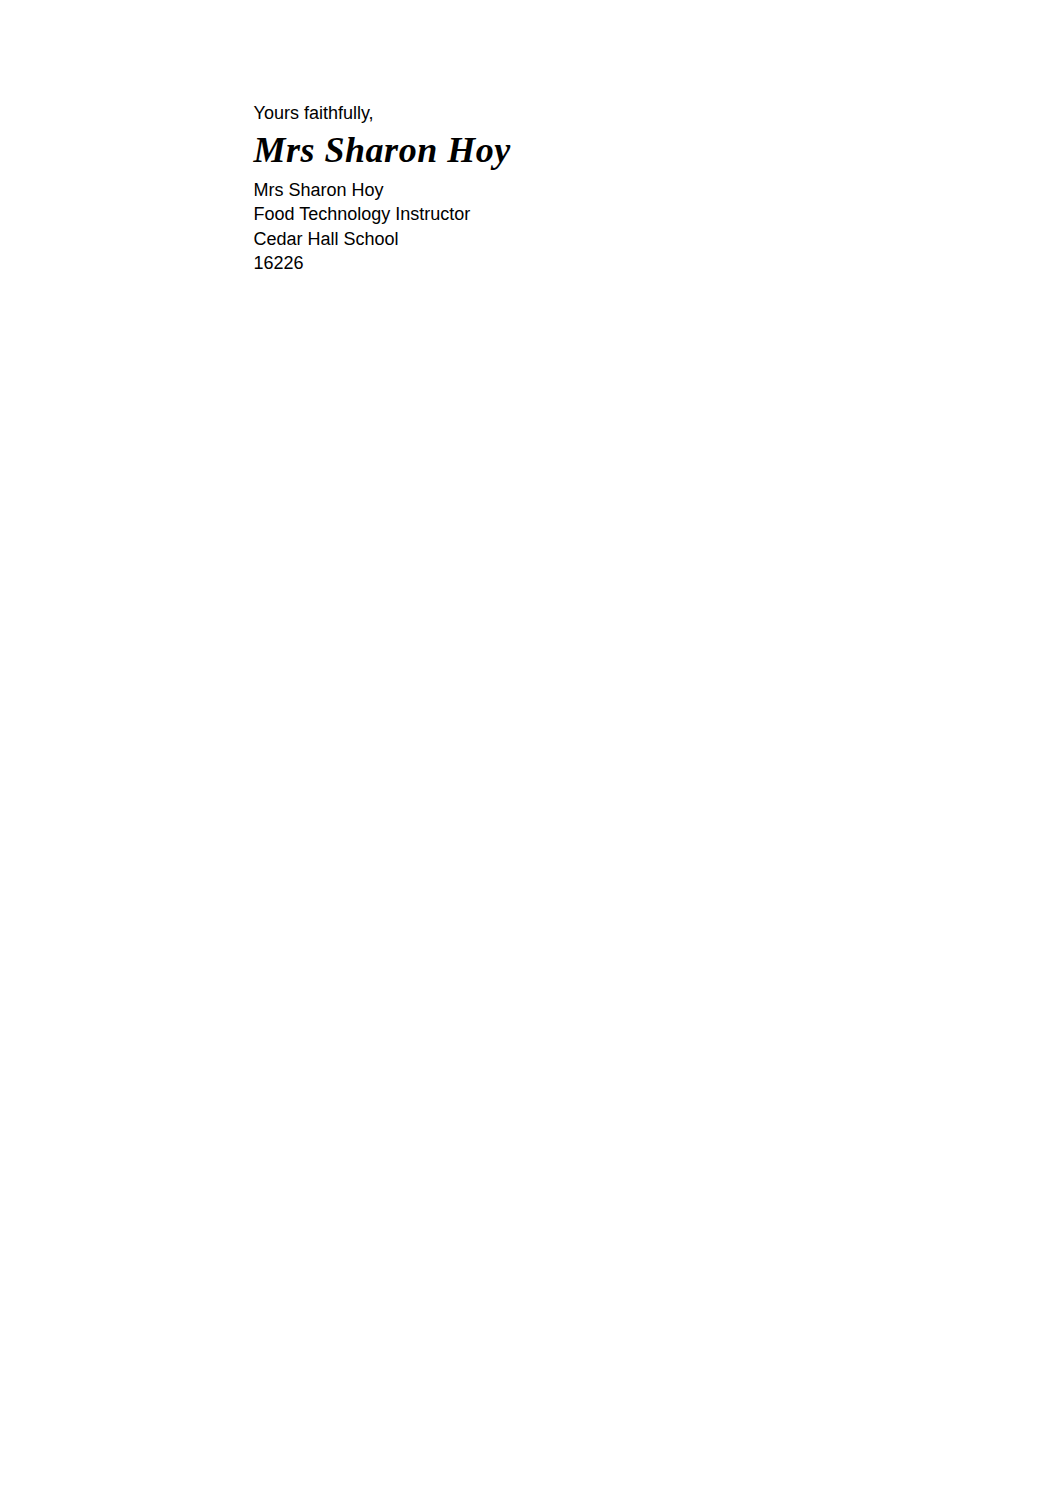Yours faithfully,
Mrs Sharon Hoy
Mrs Sharon Hoy
Food Technology Instructor
Cedar Hall School
16226